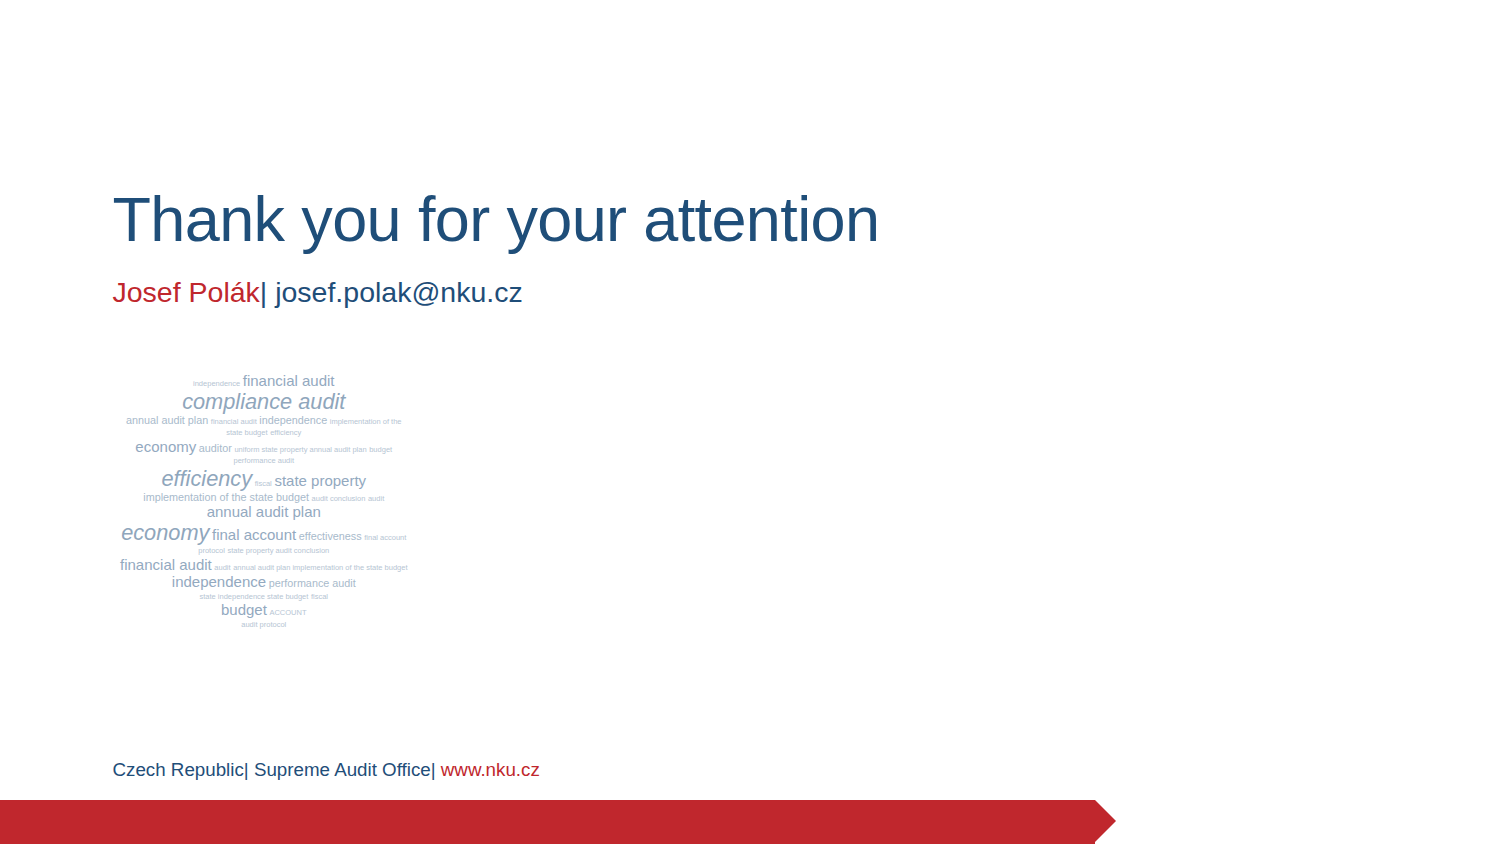Thank you for your attention
Josef Polák| josef.polak@nku.cz
independence financial audit
compliance audit
annual audit plan financial audit independence implementation of the state budget efficiency
economy auditor uniform state property annual audit plan budget performance audit
efficiency fiscal state property
implementation of the state budget audit conclusion audit
annual audit plan
economy final account effectiveness final account
protocol state property audit conclusion
financial audit audit annual audit plan implementation of the state budget
independence performance audit
state independence state budget fiscal
budget ACCOUNT
audit protocol
Czech Republic| Supreme Audit Office| www.nku.cz